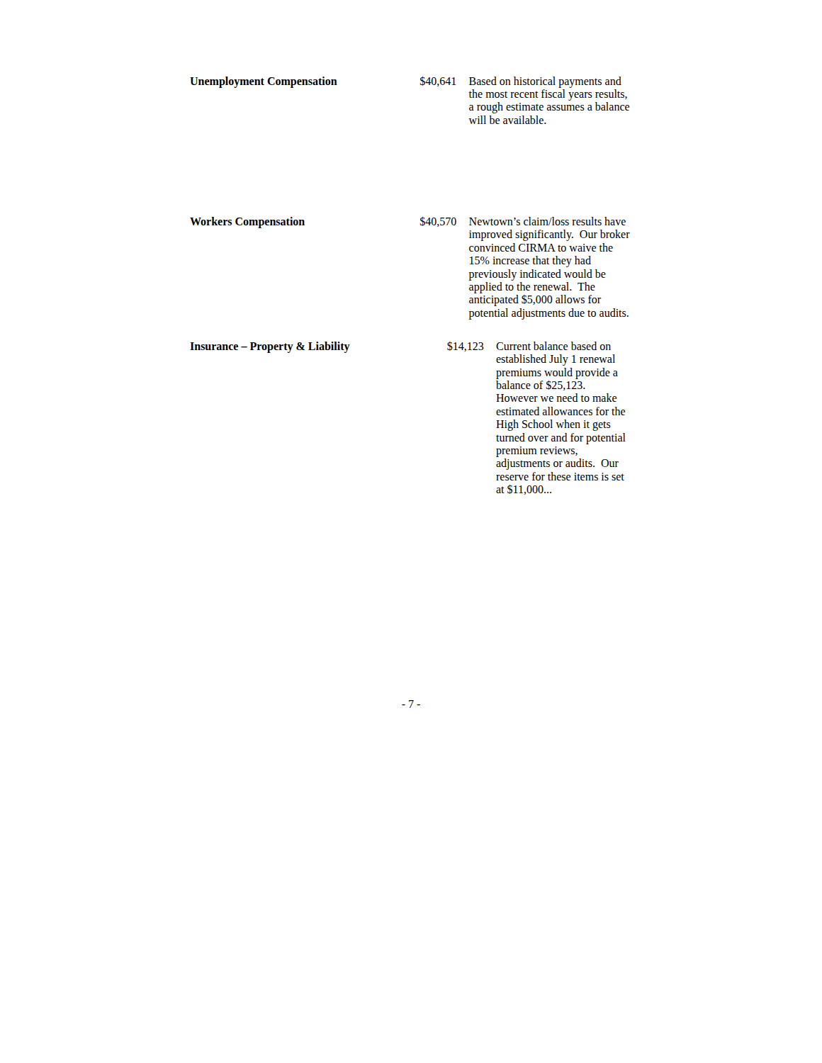Unemployment Compensation
$40,641
Based on historical payments and the most recent fiscal years results, a rough estimate assumes a balance will be available.
Workers Compensation
$40,570
Newtown’s claim/loss results have improved significantly. Our broker convinced CIRMA to waive the 15% increase that they had previously indicated would be applied to the renewal. The anticipated $5,000 allows for potential adjustments due to audits.
Insurance – Property & Liability
$14,123
Current balance based on established July 1 renewal premiums would provide a balance of $25,123. However we need to make estimated allowances for the High School when it gets turned over and for potential premium reviews, adjustments or audits. Our reserve for these items is set at $11,000...
- 7 -